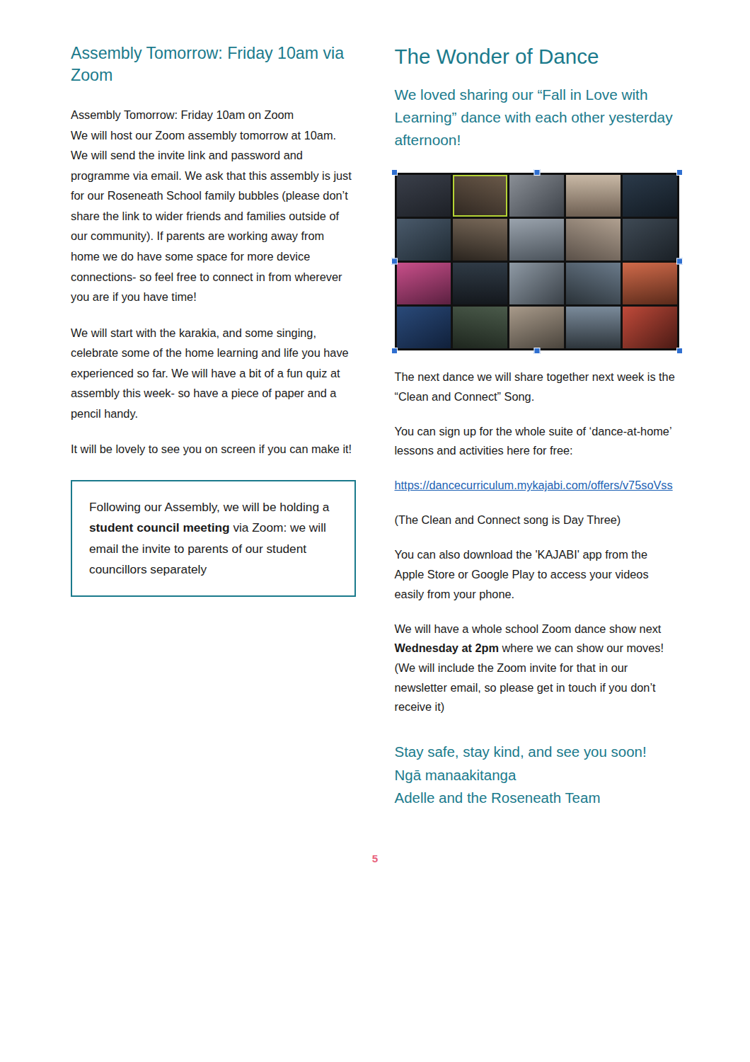Assembly Tomorrow: Friday 10am via Zoom
Assembly Tomorrow: Friday 10am on Zoom
We will host our Zoom assembly tomorrow at 10am. We will send the invite link and password and programme via email. We ask that this assembly is just for our Roseneath School family bubbles (please don’t share the link to wider friends and families outside of our community). If parents are working away from home we do have some space for more device connections- so feel free to connect in from wherever you are if you have time!
We will start with the karakia, and some singing, celebrate some of the home learning and life you have experienced so far. We will have a bit of a fun quiz at assembly this week- so have a piece of paper and a pencil handy.
It will be lovely to see you on screen if you can make it!
Following our Assembly, we will be holding a student council meeting via Zoom: we will email the invite to parents of our student councillors separately
The Wonder of Dance
We loved sharing our “Fall in Love with Learning” dance with each other yesterday afternoon!
The next dance we will share together next week is the “Clean and Connect” Song.
You can sign up for the whole suite of ‘dance-at-home’ lessons and activities here for free:
https://dancecurriculum.mykajabi.com/offers/v75soVss
(The Clean and Connect song is Day Three)
You can also download the 'KAJABI' app from the Apple Store or Google Play to access your videos easily from your phone.
We will have a whole school Zoom dance show next Wednesday at 2pm where we can show our moves! (We will include the Zoom invite for that in our newsletter email, so please get in touch if you don’t receive it)
Stay safe, stay kind, and see you soon!
Ngā manaakitanga
Adelle and the Roseneath Team
5